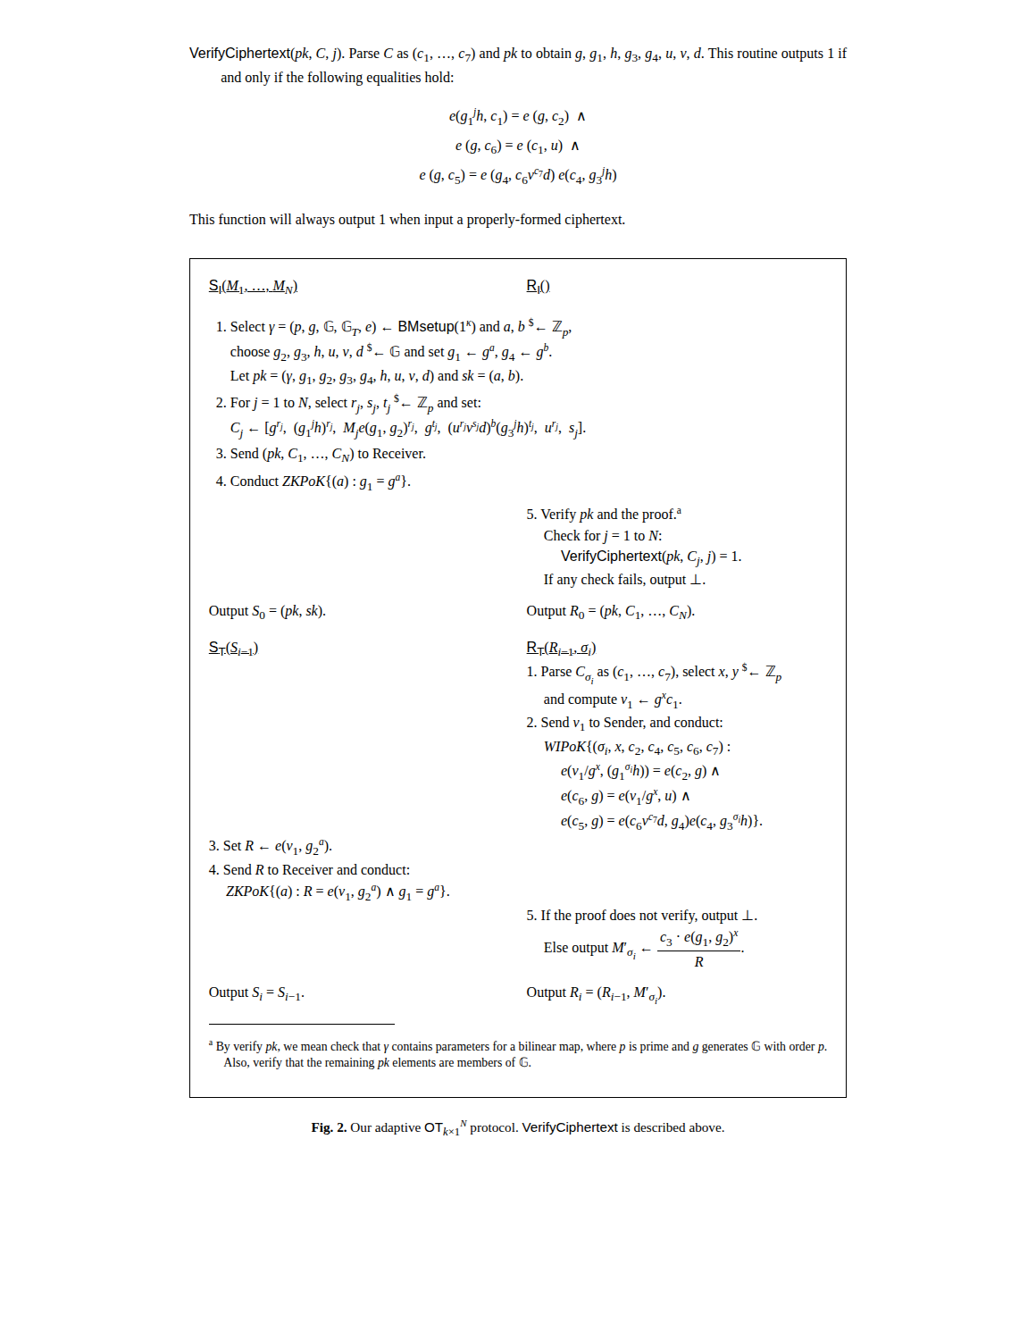VerifyCiphertext(pk, C, j). Parse C as (c1, …, c7) and pk to obtain g, g1, h, g3, g4, u, v, d. This routine outputs 1 if and only if the following equalities hold:
e(g1jh, c1) = e (g, c2) ∧ e (g, c6) = e (c1, u) ∧ e (g, c5) = e (g4, c6vc7d) e(c4, g3jh)
This function will always output 1 when input a properly-formed ciphertext.
SI(M1, …, MN)
RI()
Select γ = (p, g, 𝔾, 𝔾T, e) ← BMsetup(1κ) and a, b $← ℤp,
choose g2, g3, h, u, v, d $← 𝔾 and set g1 ← ga, g4 ← gb.
Let pk = (γ, g1, g2, g3, g4, h, u, v, d) and sk = (a, b).
For j = 1 to N, select rj, sj, tj $← ℤp and set:
Cj ← [grj, (g1jh)rj, Mje(g1, g2)rj, gtj, (urjvsjd)b(g3jh)tj, urj, sj].
Send (pk, C1, …, CN) to Receiver.
Conduct ZKPoK{(a) : g1 = ga}.
5. Verify pk and the proof.a
Check for j = 1 to N:
VerifyCiphertext(pk, Cj, j) = 1.
If any check fails, output ⊥.
Output S0 = (pk, sk).
Output R0 = (pk, C1, …, CN).
ST(Si−1)
RT(Ri−1, σi)
1. Parse Cσi as (c1, …, c7), select x, y $← ℤp
and compute v1 ← gxc1.
2. Send v1 to Sender, and conduct:
WIPoK{(σi, x, c2, c4, c5, c6, c7) :
e(v1/gx, (g1σih)) = e(c2, g) ∧
e(c6, g) = e(v1/gx, u) ∧
e(c5, g) = e(c6vc7d, g4)e(c4, g3σih)}.
3. Set R ← e(v1, g2a).
4. Send R to Receiver and conduct:
ZKPoK{(a) : R = e(v1, g2a) ∧ g1 = ga}.
5. If the proof does not verify, output ⊥.
Else output M′σi ← c3 · e(g1, g2)x R.
Output Si = Si−1.
Output Ri = (Ri−1, M′σi).
a By verify pk, we mean check that γ contains parameters for a bilinear map, where p is prime and g generates 𝔾 with order p. Also, verify that the remaining pk elements are members of 𝔾.
Fig. 2. Our adaptive OTk×1N protocol. VerifyCiphertext is described above.